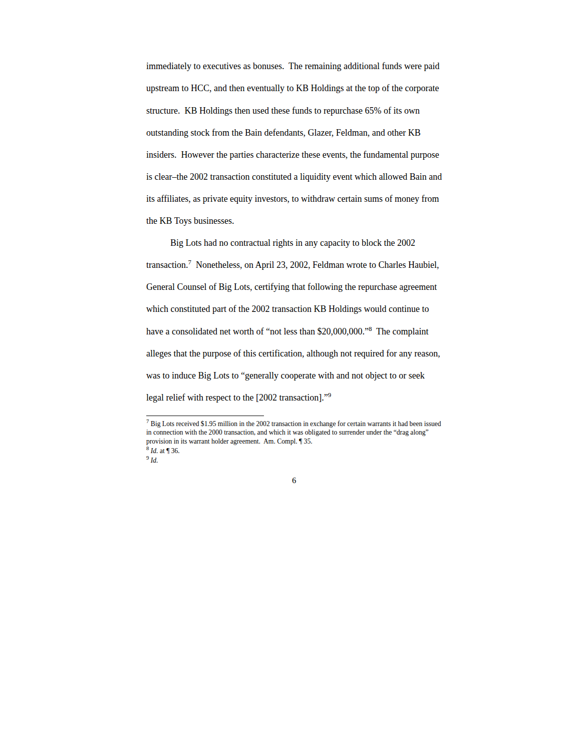immediately to executives as bonuses. The remaining additional funds were paid upstream to HCC, and then eventually to KB Holdings at the top of the corporate structure. KB Holdings then used these funds to repurchase 65% of its own outstanding stock from the Bain defendants, Glazer, Feldman, and other KB insiders. However the parties characterize these events, the fundamental purpose is clear–the 2002 transaction constituted a liquidity event which allowed Bain and its affiliates, as private equity investors, to withdraw certain sums of money from the KB Toys businesses.
Big Lots had no contractual rights in any capacity to block the 2002 transaction.7 Nonetheless, on April 23, 2002, Feldman wrote to Charles Haubiel, General Counsel of Big Lots, certifying that following the repurchase agreement which constituted part of the 2002 transaction KB Holdings would continue to have a consolidated net worth of “not less than $20,000,000.”8 The complaint alleges that the purpose of this certification, although not required for any reason, was to induce Big Lots to “generally cooperate with and not object to or seek legal relief with respect to the [2002 transaction].”9
7 Big Lots received $1.95 million in the 2002 transaction in exchange for certain warrants it had been issued in connection with the 2000 transaction, and which it was obligated to surrender under the “drag along” provision in its warrant holder agreement. Am. Compl. ¶ 35.
8 Id. at ¶ 36.
9 Id.
6